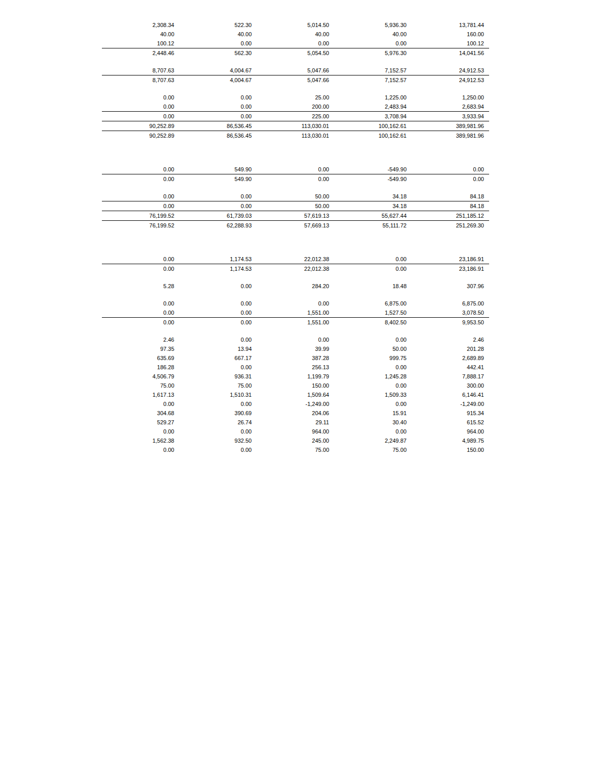| 2,308.34 | 522.30 | 5,014.50 | 5,936.30 | 13,781.44 |
| 40.00 | 40.00 | 40.00 | 40.00 | 160.00 |
| 100.12 | 0.00 | 0.00 | 0.00 | 100.12 |
| 2,448.46 | 562.30 | 5,054.50 | 5,976.30 | 14,041.56 |
| 8,707.63 | 4,004.67 | 5,047.66 | 7,152.57 | 24,912.53 |
| 8,707.63 | 4,004.67 | 5,047.66 | 7,152.57 | 24,912.53 |
| 0.00 | 0.00 | 25.00 | 1,225.00 | 1,250.00 |
| 0.00 | 0.00 | 200.00 | 2,483.94 | 2,683.94 |
| 0.00 | 0.00 | 225.00 | 3,708.94 | 3,933.94 |
| 90,252.89 | 86,536.45 | 113,030.01 | 100,162.61 | 389,981.96 |
| 90,252.89 | 86,536.45 | 113,030.01 | 100,162.61 | 389,981.96 |
| 0.00 | 549.90 | 0.00 | -549.90 | 0.00 |
| 0.00 | 549.90 | 0.00 | -549.90 | 0.00 |
| 0.00 | 0.00 | 50.00 | 34.18 | 84.18 |
| 0.00 | 0.00 | 50.00 | 34.18 | 84.18 |
| 76,199.52 | 61,739.03 | 57,619.13 | 55,627.44 | 251,185.12 |
| 76,199.52 | 62,288.93 | 57,669.13 | 55,111.72 | 251,269.30 |
| 0.00 | 1,174.53 | 22,012.38 | 0.00 | 23,186.91 |
| 0.00 | 1,174.53 | 22,012.38 | 0.00 | 23,186.91 |
| 5.28 | 0.00 | 284.20 | 18.48 | 307.96 |
| 0.00 | 0.00 | 0.00 | 6,875.00 | 6,875.00 |
| 0.00 | 0.00 | 1,551.00 | 1,527.50 | 3,078.50 |
| 0.00 | 0.00 | 1,551.00 | 8,402.50 | 9,953.50 |
| 2.46 | 0.00 | 0.00 | 0.00 | 2.46 |
| 97.35 | 13.94 | 39.99 | 50.00 | 201.28 |
| 635.69 | 667.17 | 387.28 | 999.75 | 2,689.89 |
| 186.28 | 0.00 | 256.13 | 0.00 | 442.41 |
| 4,506.79 | 936.31 | 1,199.79 | 1,245.28 | 7,888.17 |
| 75.00 | 75.00 | 150.00 | 0.00 | 300.00 |
| 1,617.13 | 1,510.31 | 1,509.64 | 1,509.33 | 6,146.41 |
| 0.00 | 0.00 | -1,249.00 | 0.00 | -1,249.00 |
| 304.68 | 390.69 | 204.06 | 15.91 | 915.34 |
| 529.27 | 26.74 | 29.11 | 30.40 | 615.52 |
| 0.00 | 0.00 | 964.00 | 0.00 | 964.00 |
| 1,562.38 | 932.50 | 245.00 | 2,249.87 | 4,989.75 |
| 0.00 | 0.00 | 75.00 | 75.00 | 150.00 |